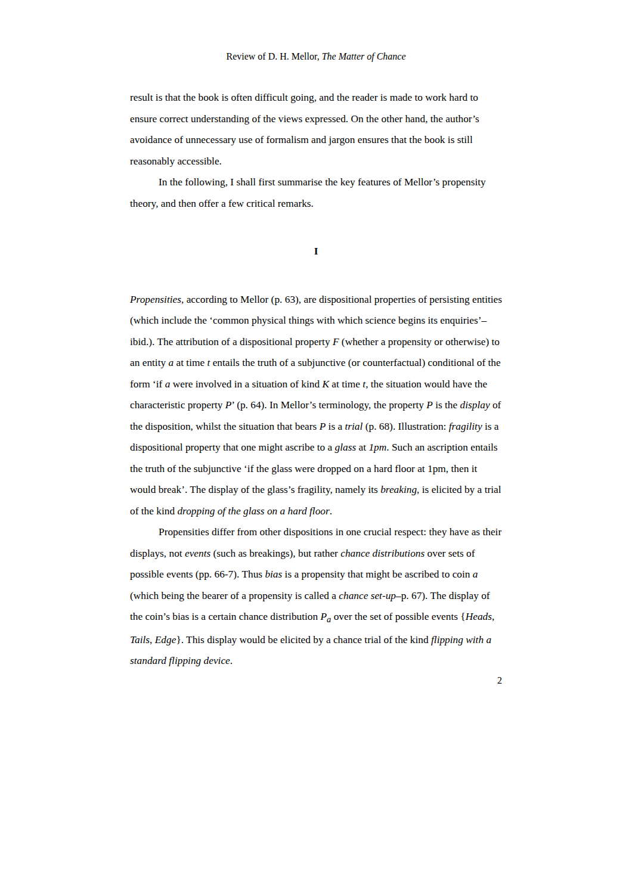Review of D. H. Mellor, The Matter of Chance
result is that the book is often difficult going, and the reader is made to work hard to ensure correct understanding of the views expressed. On the other hand, the author’s avoidance of unnecessary use of formalism and jargon ensures that the book is still reasonably accessible.
In the following, I shall first summarise the key features of Mellor’s propensity theory, and then offer a few critical remarks.
I
Propensities, according to Mellor (p. 63), are dispositional properties of persisting entities (which include the ‘common physical things with which science begins its enquiries’–ibid.). The attribution of a dispositional property F (whether a propensity or otherwise) to an entity a at time t entails the truth of a subjunctive (or counterfactual) conditional of the form ‘if a were involved in a situation of kind K at time t, the situation would have the characteristic property P’ (p. 64). In Mellor’s terminology, the property P is the display of the disposition, whilst the situation that bears P is a trial (p. 68). Illustration: fragility is a dispositional property that one might ascribe to a glass at 1pm. Such an ascription entails the truth of the subjunctive ‘if the glass were dropped on a hard floor at 1pm, then it would break’. The display of the glass’s fragility, namely its breaking, is elicited by a trial of the kind dropping of the glass on a hard floor.
Propensities differ from other dispositions in one crucial respect: they have as their displays, not events (such as breakings), but rather chance distributions over sets of possible events (pp. 66-7). Thus bias is a propensity that might be ascribed to coin a (which being the bearer of a propensity is called a chance set-up–p. 67). The display of the coin’s bias is a certain chance distribution Pa over the set of possible events {Heads, Tails, Edge}. This display would be elicited by a chance trial of the kind flipping with a standard flipping device.
2